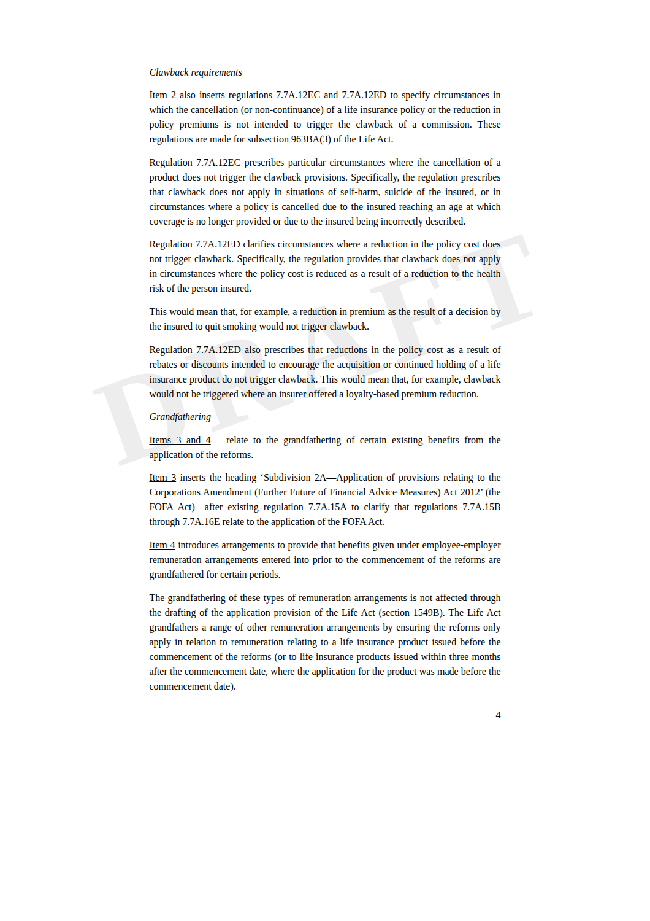DRAFT
Clawback requirements
Item 2 also inserts regulations 7.7A.12EC and 7.7A.12ED to specify circumstances in which the cancellation (or non-continuance) of a life insurance policy or the reduction in policy premiums is not intended to trigger the clawback of a commission. These regulations are made for subsection 963BA(3) of the Life Act.
Regulation 7.7A.12EC prescribes particular circumstances where the cancellation of a product does not trigger the clawback provisions. Specifically, the regulation prescribes that clawback does not apply in situations of self-harm, suicide of the insured, or in circumstances where a policy is cancelled due to the insured reaching an age at which coverage is no longer provided or due to the insured being incorrectly described.
Regulation 7.7A.12ED clarifies circumstances where a reduction in the policy cost does not trigger clawback. Specifically, the regulation provides that clawback does not apply in circumstances where the policy cost is reduced as a result of a reduction to the health risk of the person insured.
This would mean that, for example, a reduction in premium as the result of a decision by the insured to quit smoking would not trigger clawback.
Regulation 7.7A.12ED also prescribes that reductions in the policy cost as a result of rebates or discounts intended to encourage the acquisition or continued holding of a life insurance product do not trigger clawback. This would mean that, for example, clawback would not be triggered where an insurer offered a loyalty-based premium reduction.
Grandfathering
Items 3 and 4 – relate to the grandfathering of certain existing benefits from the application of the reforms.
Item 3 inserts the heading ‘Subdivision 2A—Application of provisions relating to the Corporations Amendment (Further Future of Financial Advice Measures) Act 2012’ (the FOFA Act) after existing regulation 7.7A.15A to clarify that regulations 7.7A.15B through 7.7A.16E relate to the application of the FOFA Act.
Item 4 introduces arrangements to provide that benefits given under employee-employer remuneration arrangements entered into prior to the commencement of the reforms are grandfathered for certain periods.
The grandfathering of these types of remuneration arrangements is not affected through the drafting of the application provision of the Life Act (section 1549B). The Life Act grandfathers a range of other remuneration arrangements by ensuring the reforms only apply in relation to remuneration relating to a life insurance product issued before the commencement of the reforms (or to life insurance products issued within three months after the commencement date, where the application for the product was made before the commencement date).
4